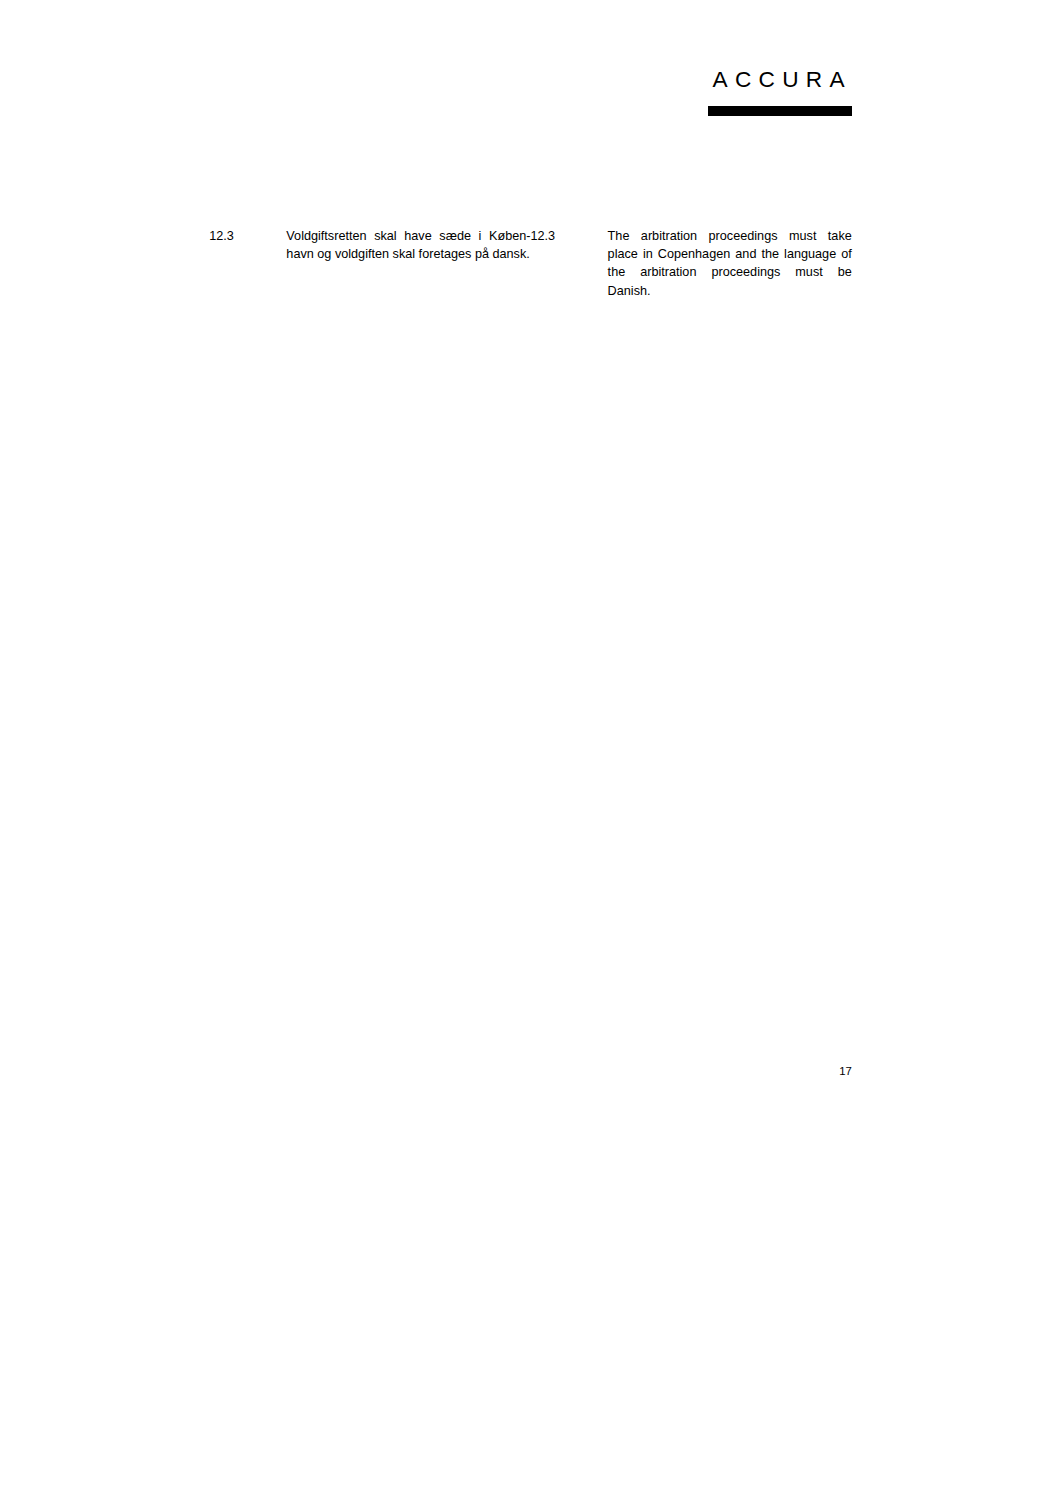ACCURA
| 12.3 | Voldgiftsretten skal have sæde i København og voldgiften skal foretages på dansk. | 12.3 | The arbitration proceedings must take place in Copenhagen and the language of the arbitration proceedings must be Danish. |
17